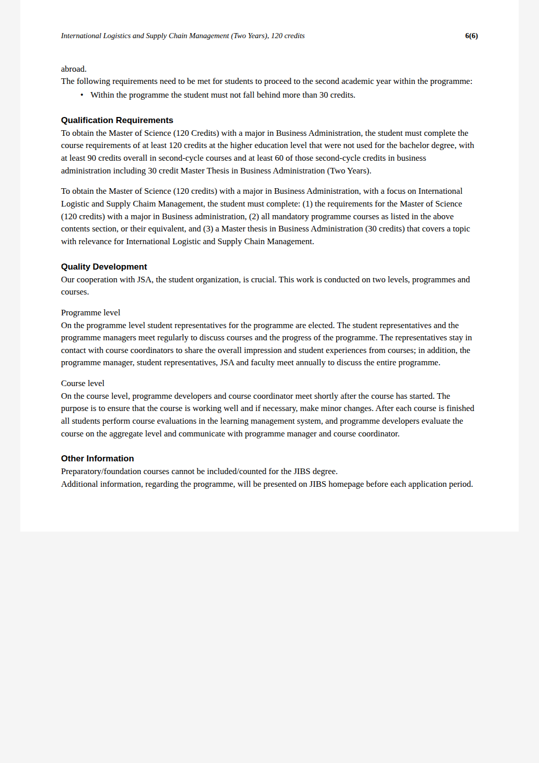International Logistics and Supply Chain Management (Two Years), 120 credits 6(6)
abroad.
The following requirements need to be met for students to proceed to the second academic year within the programme:
Within the programme the student must not fall behind more than 30 credits.
Qualification Requirements
To obtain the Master of Science (120 Credits) with a major in Business Administration, the student must complete the course requirements of at least 120 credits at the higher education level that were not used for the bachelor degree, with at least 90 credits overall in second-cycle courses and at least 60 of those second-cycle credits in business administration including 30 credit Master Thesis in Business Administration (Two Years).
To obtain the Master of Science (120 credits) with a major in Business Administration, with a focus on International Logistic and Supply Chaim Management, the student must complete: (1) the requirements for the Master of Science (120 credits) with a major in Business administration, (2) all mandatory programme courses as listed in the above contents section, or their equivalent, and (3) a Master thesis in Business Administration (30 credits) that covers a topic with relevance for International Logistic and Supply Chain Management.
Quality Development
Our cooperation with JSA, the student organization, is crucial. This work is conducted on two levels, programmes and courses.
Programme level
On the programme level student representatives for the programme are elected. The student representatives and the programme managers meet regularly to discuss courses and the progress of the programme. The representatives stay in contact with course coordinators to share the overall impression and student experiences from courses; in addition, the programme manager, student representatives, JSA and faculty meet annually to discuss the entire programme.
Course level
On the course level, programme developers and course coordinator meet shortly after the course has started. The purpose is to ensure that the course is working well and if necessary, make minor changes. After each course is finished all students perform course evaluations in the learning management system, and programme developers evaluate the course on the aggregate level and communicate with programme manager and course coordinator.
Other Information
Preparatory/foundation courses cannot be included/counted for the JIBS degree.
Additional information, regarding the programme, will be presented on JIBS homepage before each application period.